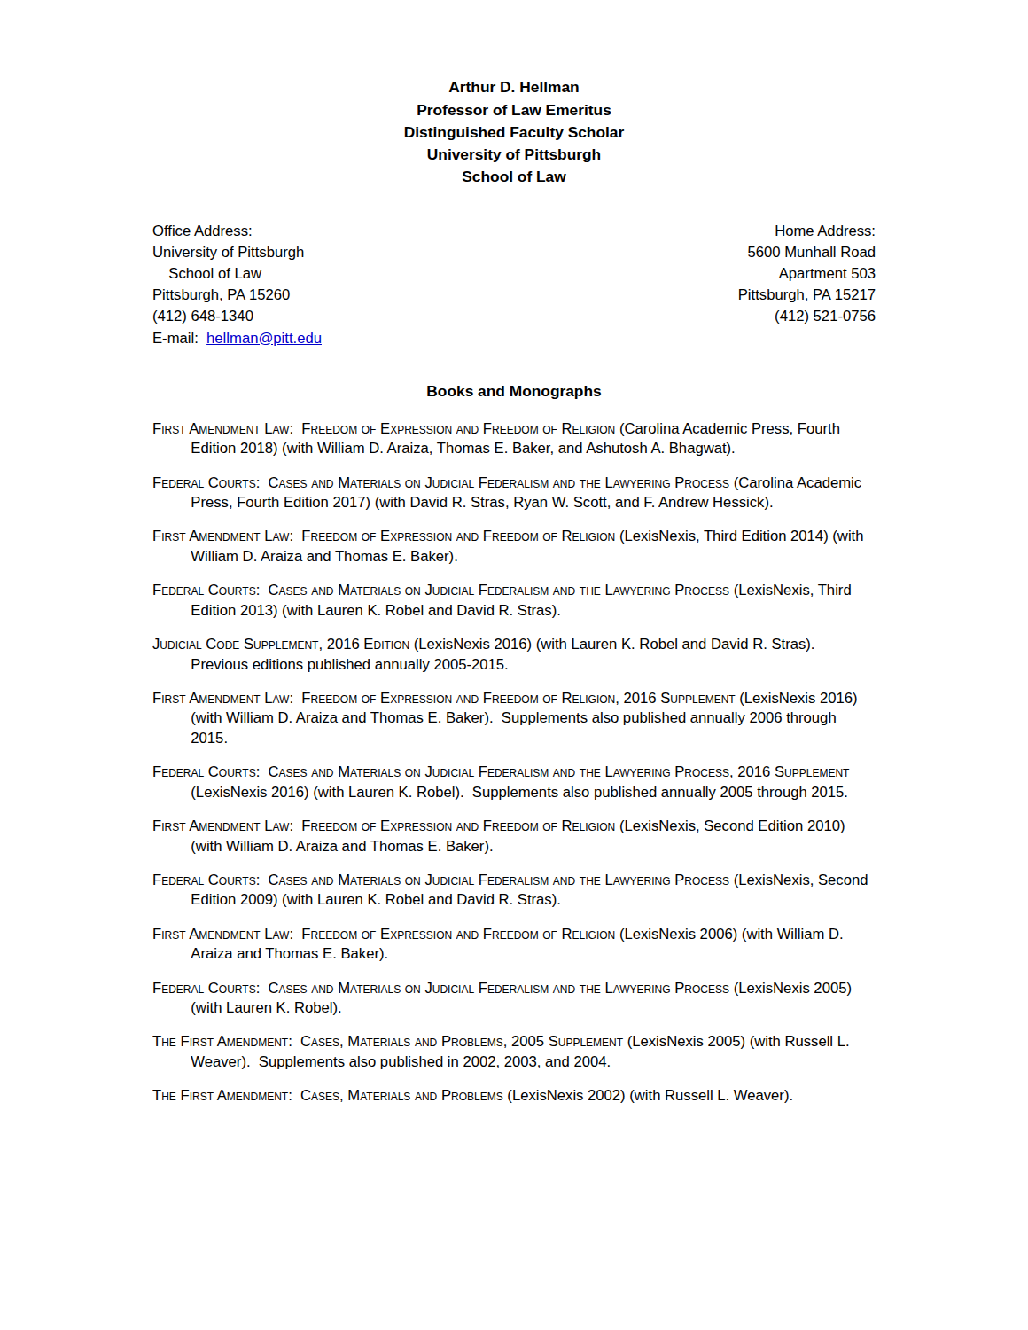Arthur D. Hellman
Professor of Law Emeritus
Distinguished Faculty Scholar
University of Pittsburgh
School of Law
| Office Address: | Home Address: |
| University of Pittsburgh | 5600 Munhall Road |
| School of Law | Apartment 503 |
| Pittsburgh, PA 15260 | Pittsburgh, PA 15217 |
| (412) 648-1340 | (412) 521-0756 |
| E-mail: hellman@pitt.edu | |
Books and Monographs
First Amendment Law: Freedom of Expression and Freedom of Religion (Carolina Academic Press, Fourth Edition 2018) (with William D. Araiza, Thomas E. Baker, and Ashutosh A. Bhagwat).
Federal Courts: Cases and Materials on Judicial Federalism and the Lawyering Process (Carolina Academic Press, Fourth Edition 2017) (with David R. Stras, Ryan W. Scott, and F. Andrew Hessick).
First Amendment Law: Freedom of Expression and Freedom of Religion (LexisNexis, Third Edition 2014) (with William D. Araiza and Thomas E. Baker).
Federal Courts: Cases and Materials on Judicial Federalism and the Lawyering Process (LexisNexis, Third Edition 2013) (with Lauren K. Robel and David R. Stras).
Judicial Code Supplement, 2016 Edition (LexisNexis 2016) (with Lauren K. Robel and David R. Stras). Previous editions published annually 2005-2015.
First Amendment Law: Freedom of Expression and Freedom of Religion, 2016 Supplement (LexisNexis 2016) (with William D. Araiza and Thomas E. Baker). Supplements also published annually 2006 through 2015.
Federal Courts: Cases and Materials on Judicial Federalism and the Lawyering Process, 2016 Supplement (LexisNexis 2016) (with Lauren K. Robel). Supplements also published annually 2005 through 2015.
First Amendment Law: Freedom of Expression and Freedom of Religion (LexisNexis, Second Edition 2010) (with William D. Araiza and Thomas E. Baker).
Federal Courts: Cases and Materials on Judicial Federalism and the Lawyering Process (LexisNexis, Second Edition 2009) (with Lauren K. Robel and David R. Stras).
First Amendment Law: Freedom of Expression and Freedom of Religion (LexisNexis 2006) (with William D. Araiza and Thomas E. Baker).
Federal Courts: Cases and Materials on Judicial Federalism and the Lawyering Process (LexisNexis 2005) (with Lauren K. Robel).
The First Amendment: Cases, Materials and Problems, 2005 Supplement (LexisNexis 2005) (with Russell L. Weaver). Supplements also published in 2002, 2003, and 2004.
The First Amendment: Cases, Materials and Problems (LexisNexis 2002) (with Russell L. Weaver).